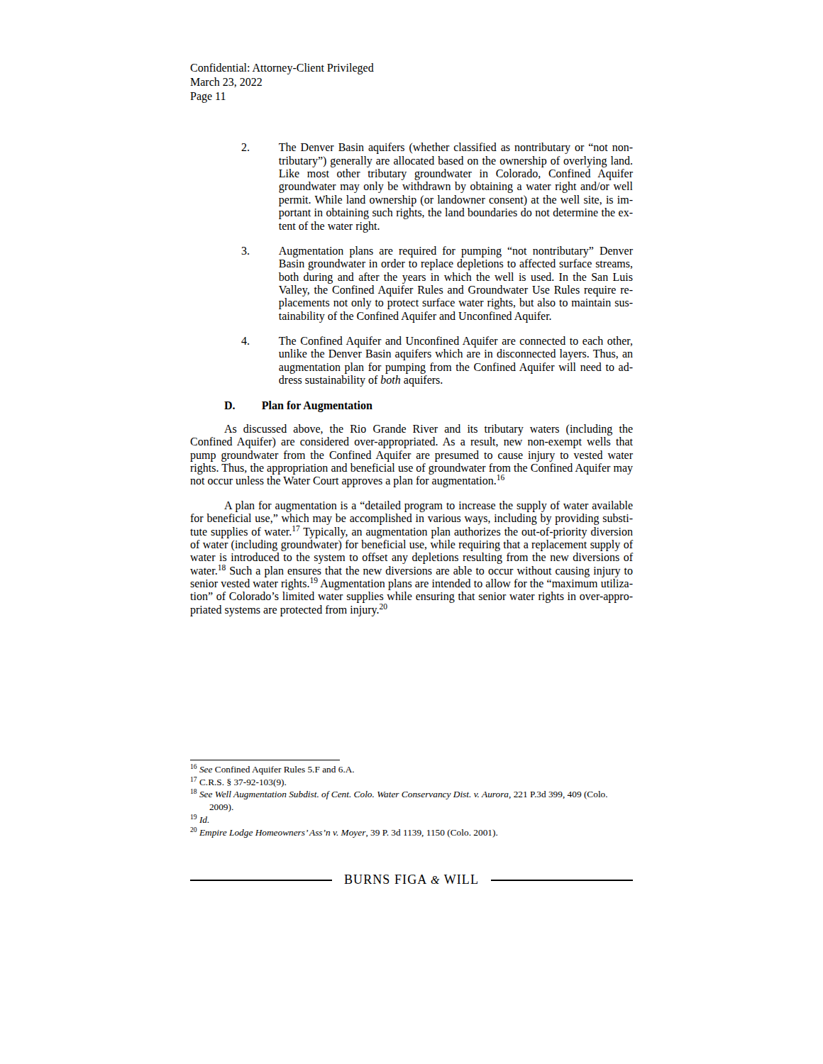Confidential: Attorney-Client Privileged
March 23, 2022
Page 11
2. The Denver Basin aquifers (whether classified as nontributary or “not nontributary”) generally are allocated based on the ownership of overlying land. Like most other tributary groundwater in Colorado, Confined Aquifer groundwater may only be withdrawn by obtaining a water right and/or well permit. While land ownership (or landowner consent) at the well site, is important in obtaining such rights, the land boundaries do not determine the extent of the water right.
3. Augmentation plans are required for pumping “not nontributary” Denver Basin groundwater in order to replace depletions to affected surface streams, both during and after the years in which the well is used. In the San Luis Valley, the Confined Aquifer Rules and Groundwater Use Rules require replacements not only to protect surface water rights, but also to maintain sustainability of the Confined Aquifer and Unconfined Aquifer.
4. The Confined Aquifer and Unconfined Aquifer are connected to each other, unlike the Denver Basin aquifers which are in disconnected layers. Thus, an augmentation plan for pumping from the Confined Aquifer will need to address sustainability of both aquifers.
D. Plan for Augmentation
As discussed above, the Rio Grande River and its tributary waters (including the Confined Aquifer) are considered over-appropriated. As a result, new non-exempt wells that pump groundwater from the Confined Aquifer are presumed to cause injury to vested water rights. Thus, the appropriation and beneficial use of groundwater from the Confined Aquifer may not occur unless the Water Court approves a plan for augmentation.16
A plan for augmentation is a “detailed program to increase the supply of water available for beneficial use,” which may be accomplished in various ways, including by providing substitute supplies of water.17 Typically, an augmentation plan authorizes the out-of-priority diversion of water (including groundwater) for beneficial use, while requiring that a replacement supply of water is introduced to the system to offset any depletions resulting from the new diversions of water.18 Such a plan ensures that the new diversions are able to occur without causing injury to senior vested water rights.19 Augmentation plans are intended to allow for the “maximum utilization” of Colorado’s limited water supplies while ensuring that senior water rights in over-appropriated systems are protected from injury.20
16 See Confined Aquifer Rules 5.F and 6.A.
17 C.R.S. § 37-92-103(9).
18 See Well Augmentation Subdist. of Cent. Colo. Water Conservancy Dist. v. Aurora, 221 P.3d 399, 409 (Colo.
2009).
19 Id.
20 Empire Lodge Homeowners’ Ass’n v. Moyer, 39 P. 3d 1139, 1150 (Colo. 2001).
BURNS FIGA & WILL